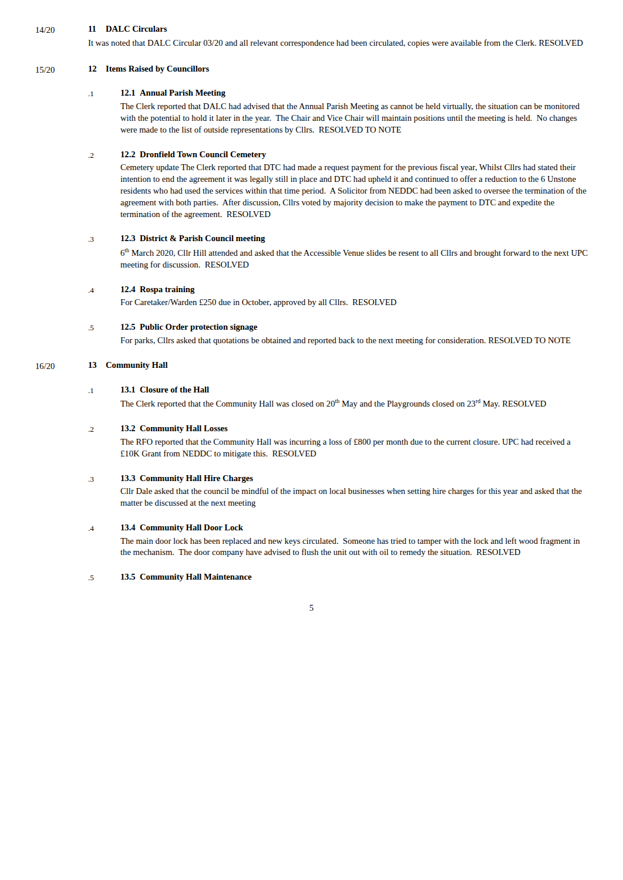14/20
11 DALC Circulars
It was noted that DALC Circular 03/20 and all relevant correspondence had been circulated, copies were available from the Clerk. RESOLVED
15/20
12 Items Raised by Councillors
.1
12.1 Annual Parish Meeting
The Clerk reported that DALC had advised that the Annual Parish Meeting as cannot be held virtually, the situation can be monitored with the potential to hold it later in the year. The Chair and Vice Chair will maintain positions until the meeting is held. No changes were made to the list of outside representations by Cllrs. RESOLVED TO NOTE
.2
12.2 Dronfield Town Council Cemetery
Cemetery update The Clerk reported that DTC had made a request payment for the previous fiscal year, Whilst Cllrs had stated their intention to end the agreement it was legally still in place and DTC had upheld it and continued to offer a reduction to the 6 Unstone residents who had used the services within that time period. A Solicitor from NEDDC had been asked to oversee the termination of the agreement with both parties. After discussion, Cllrs voted by majority decision to make the payment to DTC and expedite the termination of the agreement. RESOLVED
.3
12.3 District & Parish Council meeting
6th March 2020, Cllr Hill attended and asked that the Accessible Venue slides be resent to all Cllrs and brought forward to the next UPC meeting for discussion. RESOLVED
.4
12.4 Rospa training
For Caretaker/Warden £250 due in October, approved by all Cllrs. RESOLVED
.5
12.5 Public Order protection signage
For parks, Cllrs asked that quotations be obtained and reported back to the next meeting for consideration. RESOLVED TO NOTE
16/20
13 Community Hall
.1
13.1 Closure of the Hall
The Clerk reported that the Community Hall was closed on 20th May and the Playgrounds closed on 23rd May. RESOLVED
.2
13.2 Community Hall Losses
The RFO reported that the Community Hall was incurring a loss of £800 per month due to the current closure. UPC had received a £10K Grant from NEDDC to mitigate this. RESOLVED
.3
13.3 Community Hall Hire Charges
Cllr Dale asked that the council be mindful of the impact on local businesses when setting hire charges for this year and asked that the matter be discussed at the next meeting
.4
13.4 Community Hall Door Lock
The main door lock has been replaced and new keys circulated. Someone has tried to tamper with the lock and left wood fragment in the mechanism. The door company have advised to flush the unit out with oil to remedy the situation. RESOLVED
.5
13.5 Community Hall Maintenance
5